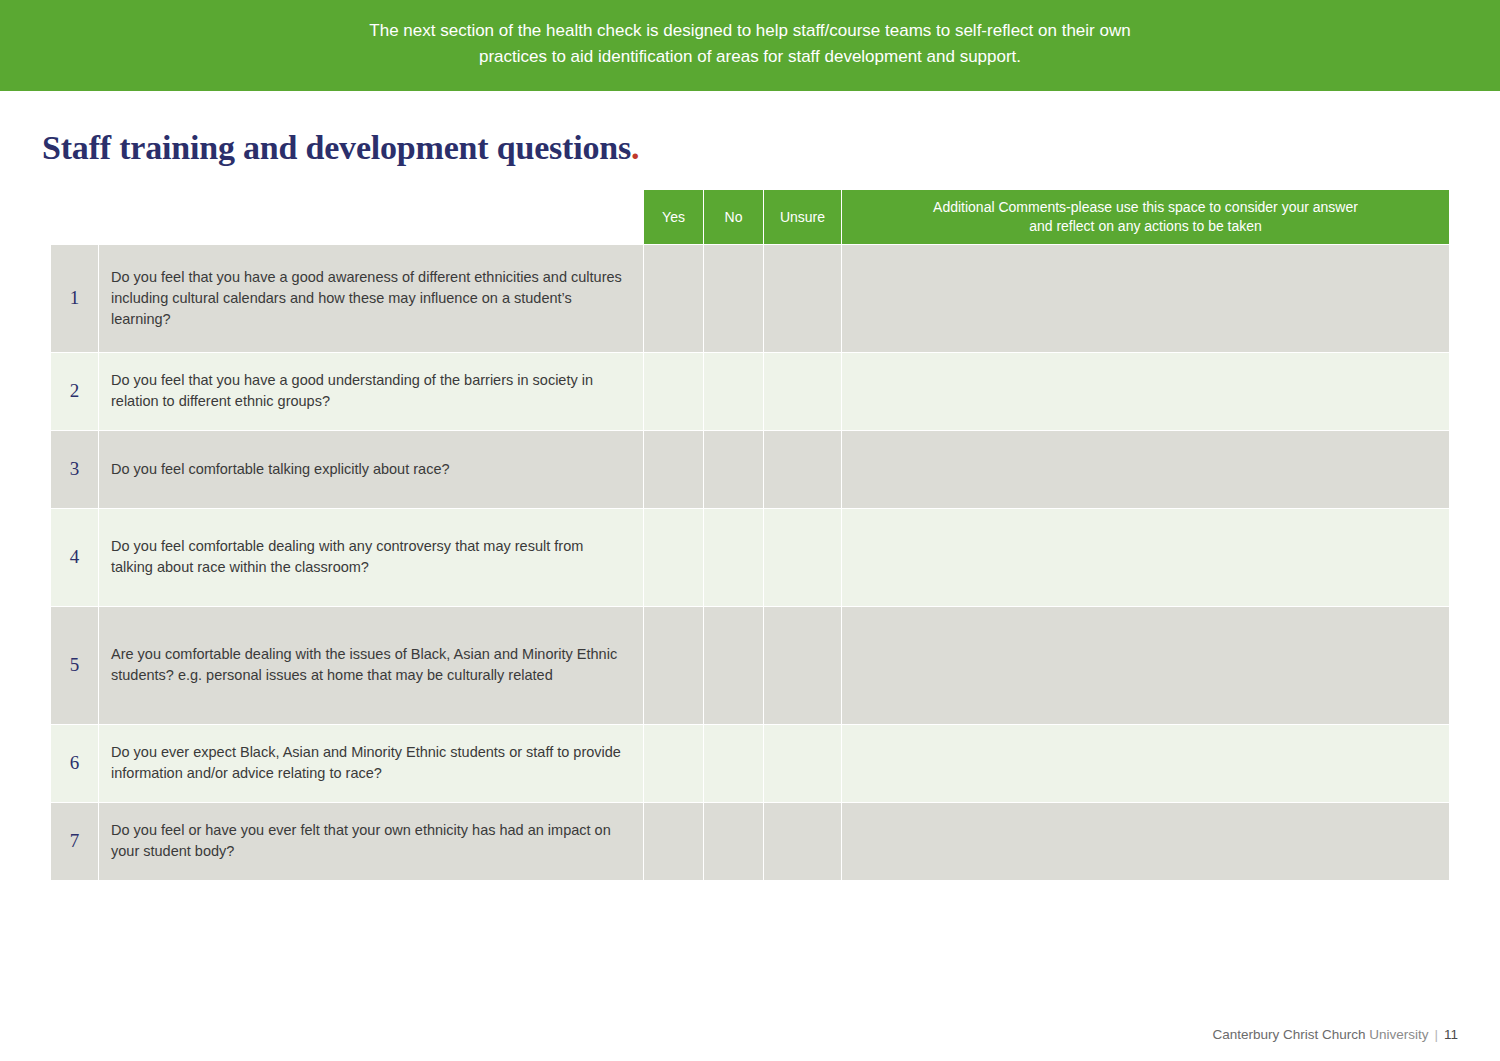The next section of the health check is designed to help staff/course teams to self-reflect on their own
practices to aid identification of areas for staff development and support.
Staff training and development questions.
| | Yes | No | Unsure | Additional Comments-please use this space to consider your answer and reflect on any actions to be taken |
| --- | --- | --- | --- | --- |
| 1 | Do you feel that you have a good awareness of different ethnicities and cultures including cultural calendars and how these may influence on a student’s learning? | | | | |
| 2 | Do you feel that you have a good understanding of the barriers in society in relation to different ethnic groups? | | | | |
| 3 | Do you feel comfortable talking explicitly about race? | | | | |
| 4 | Do you feel comfortable dealing with any controversy that may result from talking about race within the classroom? | | | | |
| 5 | Are you comfortable dealing with the issues of Black, Asian and Minority Ethnic students? e.g. personal issues at home that may be culturally related | | | | |
| 6 | Do you ever expect Black, Asian and Minority Ethnic students or staff to provide information and/or advice relating to race? | | | | |
| 7 | Do you feel or have you ever felt that your own ethnicity has had an impact on your student body? | | | | |
Canterbury Christ Church University|11